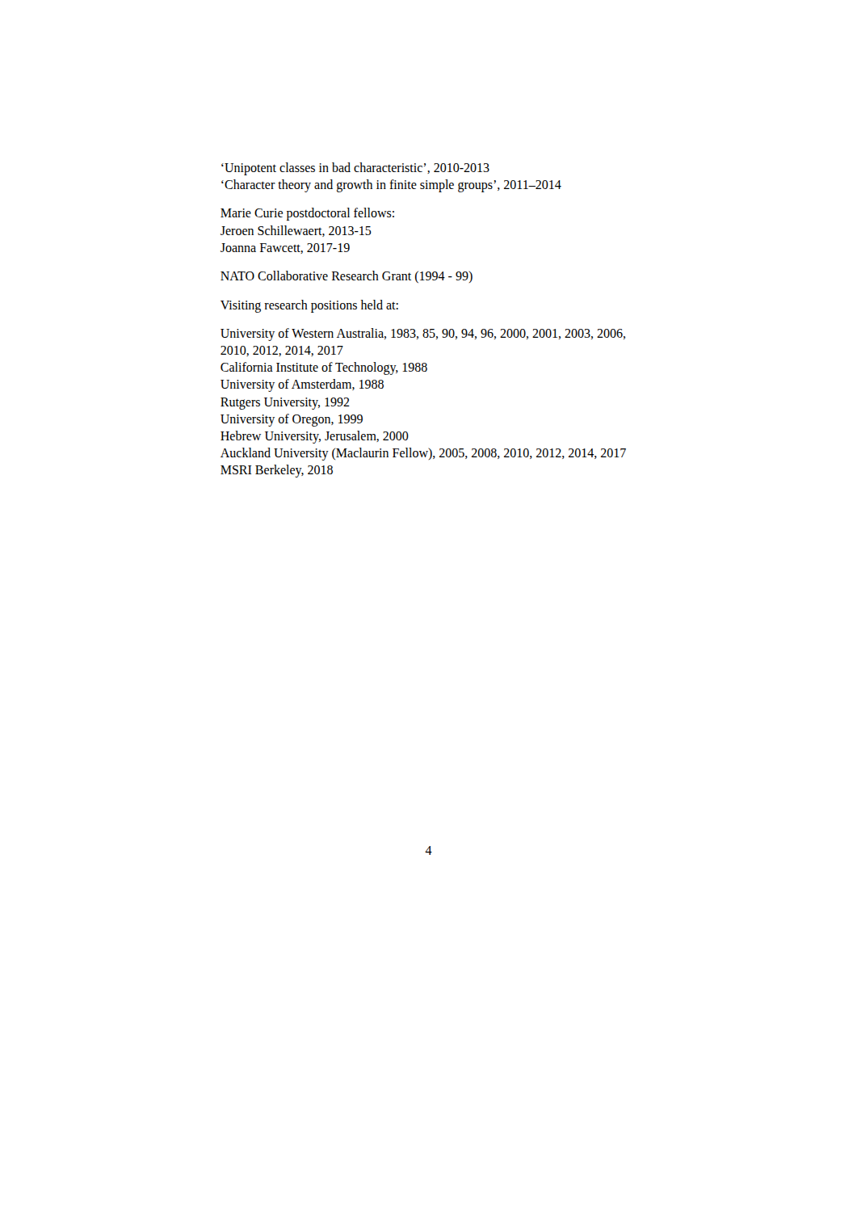‘Unipotent classes in bad characteristic’, 2010-2013
‘Character theory and growth in finite simple groups’, 2011–2014
Marie Curie postdoctoral fellows:
Jeroen Schillewaert, 2013-15
Joanna Fawcett, 2017-19
NATO Collaborative Research Grant (1994 - 99)
Visiting research positions held at:
University of Western Australia, 1983, 85, 90, 94, 96, 2000, 2001, 2003, 2006,
2010, 2012, 2014, 2017
California Institute of Technology, 1988
University of Amsterdam, 1988
Rutgers University, 1992
University of Oregon, 1999
Hebrew University, Jerusalem, 2000
Auckland University (Maclaurin Fellow), 2005, 2008, 2010, 2012, 2014, 2017
MSRI Berkeley, 2018
4